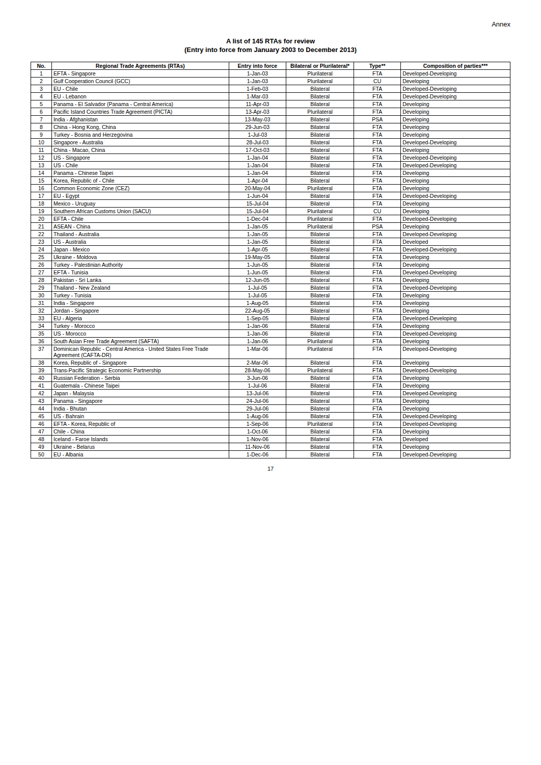Annex
A list of 145 RTAs for review
(Entry into force from January 2003 to December 2013)
| No. | Regional Trade Agreements (RTAs) | Entry into force | Bilateral or Plurilateral* | Type** | Composition of parties*** |
| --- | --- | --- | --- | --- | --- |
| 1 | EFTA - Singapore | 1-Jan-03 | Plurilateral | FTA | Developed-Developing |
| 2 | Gulf Cooperation Council (GCC) | 1-Jan-03 | Plurilateral | CU | Developing |
| 3 | EU - Chile | 1-Feb-03 | Bilateral | FTA | Developed-Developing |
| 4 | EU - Lebanon | 1-Mar-03 | Bilateral | FTA | Developed-Developing |
| 5 | Panama - El Salvador (Panama - Central America) | 11-Apr-03 | Bilateral | FTA | Developing |
| 6 | Pacific Island Countries Trade Agreement (PICTA) | 13-Apr-03 | Plurilateral | FTA | Developing |
| 7 | India - Afghanistan | 13-May-03 | Bilateral | PSA | Developing |
| 8 | China - Hong Kong, China | 29-Jun-03 | Bilateral | FTA | Developing |
| 9 | Turkey - Bosnia and Herzegovina | 1-Jul-03 | Bilateral | FTA | Developing |
| 10 | Singapore - Australia | 28-Jul-03 | Bilateral | FTA | Developed-Developing |
| 11 | China - Macao, China | 17-Oct-03 | Bilateral | FTA | Developing |
| 12 | US - Singapore | 1-Jan-04 | Bilateral | FTA | Developed-Developing |
| 13 | US - Chile | 1-Jan-04 | Bilateral | FTA | Developed-Developing |
| 14 | Panama - Chinese Taipei | 1-Jan-04 | Bilateral | FTA | Developing |
| 15 | Korea, Republic of - Chile | 1-Apr-04 | Bilateral | FTA | Developing |
| 16 | Common Economic Zone (CEZ) | 20-May-04 | Plurilateral | FTA | Developing |
| 17 | EU - Egypt | 1-Jun-04 | Bilateral | FTA | Developed-Developing |
| 18 | Mexico - Uruguay | 15-Jul-04 | Bilateral | FTA | Developing |
| 19 | Southern African Customs Union (SACU) | 15-Jul-04 | Plurilateral | CU | Developing |
| 20 | EFTA - Chile | 1-Dec-04 | Plurilateral | FTA | Developed-Developing |
| 21 | ASEAN - China | 1-Jan-05 | Plurilateral | PSA | Developing |
| 22 | Thailand - Australia | 1-Jan-05 | Bilateral | FTA | Developed-Developing |
| 23 | US - Australia | 1-Jan-05 | Bilateral | FTA | Developed |
| 24 | Japan - Mexico | 1-Apr-05 | Bilateral | FTA | Developed-Developing |
| 25 | Ukraine - Moldova | 19-May-05 | Bilateral | FTA | Developing |
| 26 | Turkey - Palestinian Authority | 1-Jun-05 | Bilateral | FTA | Developing |
| 27 | EFTA - Tunisia | 1-Jun-05 | Bilateral | FTA | Developed-Developing |
| 28 | Pakistan - Sri Lanka | 12-Jun-05 | Bilateral | FTA | Developing |
| 29 | Thailand - New Zealand | 1-Jul-05 | Bilateral | FTA | Developed-Developing |
| 30 | Turkey - Tunisia | 1-Jul-05 | Bilateral | FTA | Developing |
| 31 | India - Singapore | 1-Aug-05 | Bilateral | FTA | Developing |
| 32 | Jordan - Singapore | 22-Aug-05 | Bilateral | FTA | Developing |
| 33 | EU - Algeria | 1-Sep-05 | Bilateral | FTA | Developed-Developing |
| 34 | Turkey - Morocco | 1-Jan-06 | Bilateral | FTA | Developing |
| 35 | US - Morocco | 1-Jan-06 | Bilateral | FTA | Developed-Developing |
| 36 | South Asian Free Trade Agreement (SAFTA) | 1-Jan-06 | Plurilateral | FTA | Developing |
| 37 | Dominican Republic - Central America - United States Free Trade Agreement (CAFTA-DR) | 1-Mar-06 | Plurilateral | FTA | Developed-Developing |
| 38 | Korea, Republic of - Singapore | 2-Mar-06 | Bilateral | FTA | Developing |
| 39 | Trans-Pacific Strategic Economic Partnership | 28-May-06 | Plurilateral | FTA | Developed-Developing |
| 40 | Russian Federation - Serbia | 3-Jun-06 | Bilateral | FTA | Developing |
| 41 | Guatemala - Chinese Taipei | 1-Jul-06 | Bilateral | FTA | Developing |
| 42 | Japan - Malaysia | 13-Jul-06 | Bilateral | FTA | Developed-Developing |
| 43 | Panama - Singapore | 24-Jul-06 | Bilateral | FTA | Developing |
| 44 | India - Bhutan | 29-Jul-06 | Bilateral | FTA | Developing |
| 45 | US - Bahrain | 1-Aug-06 | Bilateral | FTA | Developed-Developing |
| 46 | EFTA - Korea, Republic of | 1-Sep-06 | Plurilateral | FTA | Developed-Developing |
| 47 | Chile - China | 1-Oct-06 | Bilateral | FTA | Developing |
| 48 | Iceland - Faroe Islands | 1-Nov-06 | Bilateral | FTA | Developed |
| 49 | Ukraine - Belarus | 11-Nov-06 | Bilateral | FTA | Developing |
| 50 | EU - Albania | 1-Dec-06 | Bilateral | FTA | Developed-Developing |
17